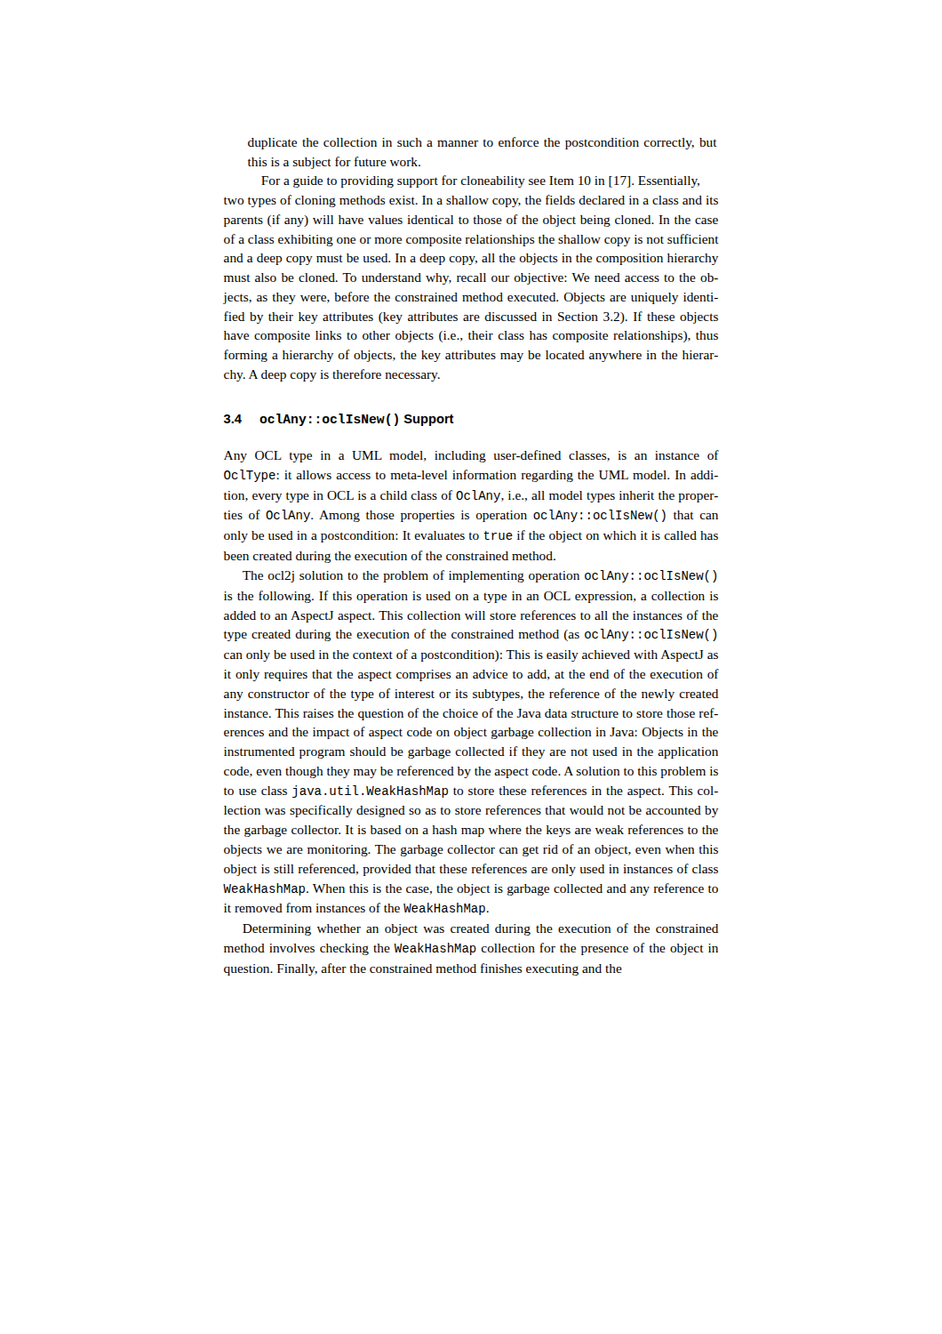duplicate the collection in such a manner to enforce the postcondition correctly, but this is a subject for future work.
For a guide to providing support for cloneability see Item 10 in [17]. Essentially,
two types of cloning methods exist. In a shallow copy, the fields declared in a class and its parents (if any) will have values identical to those of the object being cloned. In the case of a class exhibiting one or more composite relationships the shallow copy is not sufficient and a deep copy must be used. In a deep copy, all the objects in the composition hierarchy must also be cloned. To understand why, recall our objective: We need access to the objects, as they were, before the constrained method executed. Objects are uniquely identified by their key attributes (key attributes are discussed in Section 3.2). If these objects have composite links to other objects (i.e., their class has composite relationships), thus forming a hierarchy of objects, the key attributes may be located anywhere in the hierarchy. A deep copy is therefore necessary.
3.4 oclAny::oclIsNew() Support
Any OCL type in a UML model, including user-defined classes, is an instance of OclType: it allows access to meta-level information regarding the UML model. In addition, every type in OCL is a child class of OclAny, i.e., all model types inherit the properties of OclAny. Among those properties is operation oclAny::oclIsNew() that can only be used in a postcondition: It evaluates to true if the object on which it is called has been created during the execution of the constrained method.
The ocl2j solution to the problem of implementing operation oclAny::oclIsNew() is the following. If this operation is used on a type in an OCL expression, a collection is added to an AspectJ aspect. This collection will store references to all the instances of the type created during the execution of the constrained method (as oclAny::oclIsNew() can only be used in the context of a postcondition): This is easily achieved with AspectJ as it only requires that the aspect comprises an advice to add, at the end of the execution of any constructor of the type of interest or its subtypes, the reference of the newly created instance. This raises the question of the choice of the Java data structure to store those references and the impact of aspect code on object garbage collection in Java: Objects in the instrumented program should be garbage collected if they are not used in the application code, even though they may be referenced by the aspect code. A solution to this problem is to use class java.util.WeakHashMap to store these references in the aspect. This collection was specifically designed so as to store references that would not be accounted by the garbage collector. It is based on a hash map where the keys are weak references to the objects we are monitoring. The garbage collector can get rid of an object, even when this object is still referenced, provided that these references are only used in instances of class WeakHashMap. When this is the case, the object is garbage collected and any reference to it removed from instances of the WeakHashMap.
Determining whether an object was created during the execution of the constrained method involves checking the WeakHashMap collection for the presence of the object in question. Finally, after the constrained method finishes executing and the